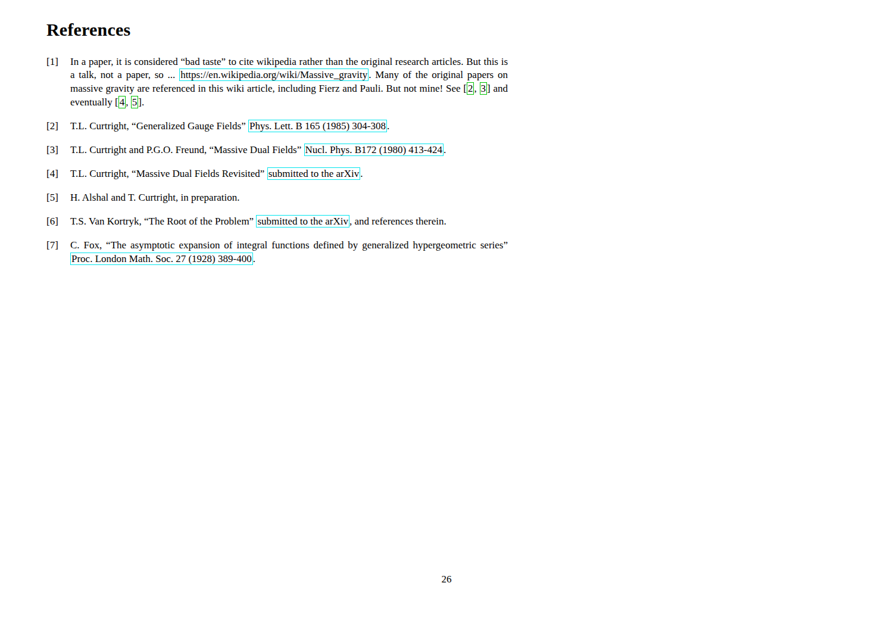References
[1] In a paper, it is considered “bad taste” to cite wikipedia rather than the original research articles. But this is a talk, not a paper, so ... https://en.wikipedia.org/wiki/Massive_gravity. Many of the original papers on massive gravity are referenced in this wiki article, including Fierz and Pauli. But not mine! See [2, 3] and eventually [4, 5].
[2] T.L. Curtright, “Generalized Gauge Fields” Phys. Lett. B 165 (1985) 304-308.
[3] T.L. Curtright and P.G.O. Freund, “Massive Dual Fields” Nucl. Phys. B172 (1980) 413-424.
[4] T.L. Curtright, “Massive Dual Fields Revisited” submitted to the arXiv.
[5] H. Alshal and T. Curtright, in preparation.
[6] T.S. Van Kortryk, “The Root of the Problem” submitted to the arXiv, and references therein.
[7] C. Fox, “The asymptotic expansion of integral functions defined by generalized hypergeometric series” Proc. London Math. Soc. 27 (1928) 389-400.
26